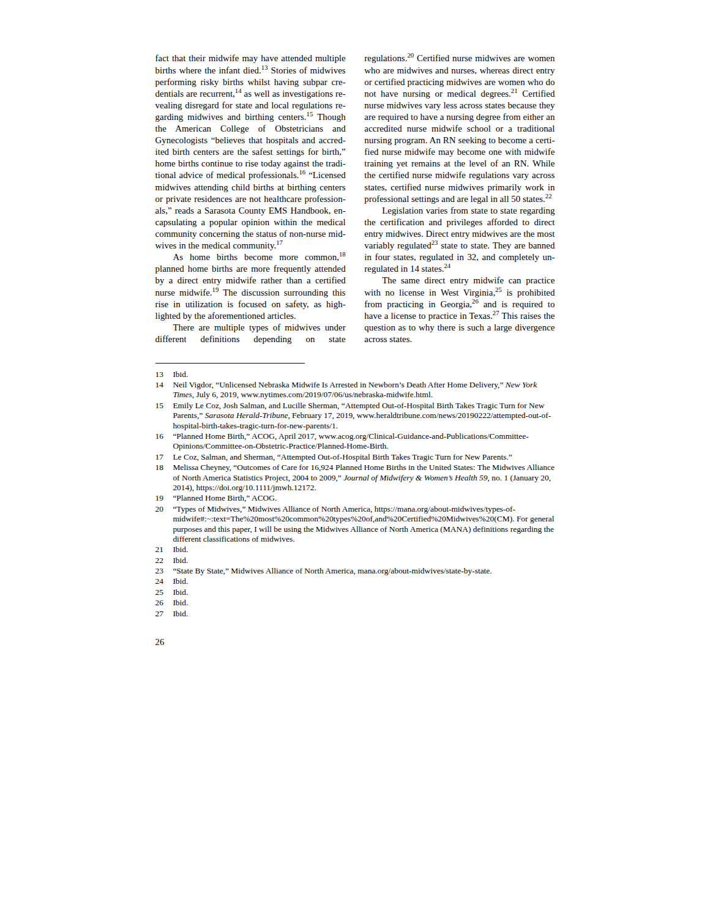fact that their midwife may have attended multiple births where the infant died.13 Stories of midwives performing risky births whilst having subpar credentials are recurrent,14 as well as investigations revealing disregard for state and local regulations regarding midwives and birthing centers.15 Though the American College of Obstetricians and Gynecologists “believes that hospitals and accredited birth centers are the safest settings for birth,” home births continue to rise today against the traditional advice of medical professionals.16 “Licensed midwives attending child births at birthing centers or private residences are not healthcare professionals,” reads a Sarasota County EMS Handbook, encapsulating a popular opinion within the medical community concerning the status of non-nurse midwives in the medical community.17
As home births become more common,18 planned home births are more frequently attended by a direct entry midwife rather than a certified nurse midwife.19 The discussion surrounding this rise in utilization is focused on safety, as highlighted by the aforementioned articles.
There are multiple types of midwives under different definitions depending on state regulations.20 Certified nurse midwives are women who are midwives and nurses, whereas direct entry or certified practicing midwives are women who do not have nursing or medical degrees.21 Certified nurse midwives vary less across states because they are required to have a nursing degree from either an accredited nurse midwife school or a traditional nursing program. An RN seeking to become a certified nurse midwife may become one with midwife training yet remains at the level of an RN. While the certified nurse midwife regulations vary across states, certified nurse midwives primarily work in professional settings and are legal in all 50 states.22
Legislation varies from state to state regarding the certification and privileges afforded to direct entry midwives. Direct entry midwives are the most variably regulated23 state to state. They are banned in four states, regulated in 32, and completely unregulated in 14 states.24
The same direct entry midwife can practice with no license in West Virginia,25 is prohibited from practicing in Georgia,26 and is required to have a license to practice in Texas.27 This raises the question as to why there is such a large divergence across states.
13
Ibid.
14
Neil Vigdor, “Unlicensed Nebraska Midwife Is Arrested in Newborn’s Death After Home Delivery,” New York Times, July 6, 2019, www.nytimes.com/2019/07/06/us/nebraska-midwife.html.
15
Emily Le Coz, Josh Salman, and Lucille Sherman, “Attempted Out-of-Hospital Birth Takes Tragic Turn for New Parents,” Sarasota Herald-Tribune, February 17, 2019, www.heraldtribune.com/news/20190222/attempted-out-of-hospital-birth-takes-tragic-turn-for-new-parents/1.
16
“Planned Home Birth,” ACOG, April 2017, www.acog.org/Clinical-Guidance-and-Publications/Committee-Opinions/Committee-on-Obstetric-Practice/Planned-Home-Birth.
17
Le Coz, Salman, and Sherman, “Attempted Out-of-Hospital Birth Takes Tragic Turn for New Parents.”
18
Melissa Cheyney, “Outcomes of Care for 16,924 Planned Home Births in the United States: The Midwives Alliance of North America Statistics Project, 2004 to 2009,” Journal of Midwifery & Women’s Health 59, no. 1 (January 20, 2014), https://doi.org/10.1111/jmwh.12172.
19
“Planned Home Birth,” ACOG.
20
“Types of Midwives,” Midwives Alliance of North America, https://mana.org/about-midwives/types-of-midwife#:~:text=The%20most%20common%20types%20of,and%20Certified%20Midwives%20(CM). For general purposes and this paper, I will be using the Midwives Alliance of North America (MANA) definitions regarding the different classifications of midwives.
21
Ibid.
22
Ibid.
23
“State By State,” Midwives Alliance of North America, mana.org/about-midwives/state-by-state.
24
Ibid.
25
Ibid.
26
Ibid.
27
Ibid.
26